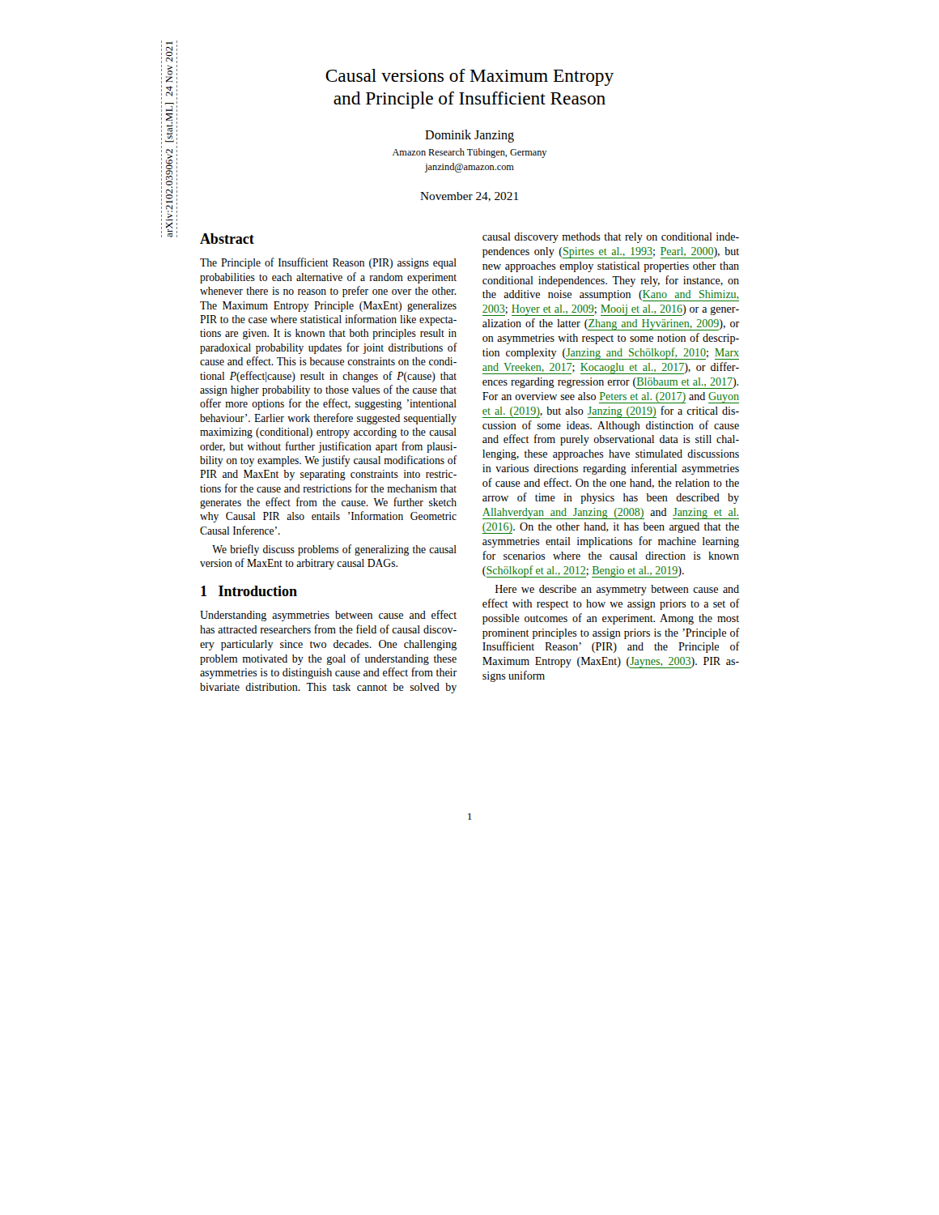arXiv:2102.03906v2 [stat.ML] 24 Nov 2021
Causal versions of Maximum Entropy
and Principle of Insufficient Reason
Dominik Janzing
Amazon Research Tübingen, Germany
janzind@amazon.com
November 24, 2021
Abstract
The Principle of Insufficient Reason (PIR) assigns equal probabilities to each alternative of a random experiment whenever there is no reason to prefer one over the other. The Maximum Entropy Principle (MaxEnt) generalizes PIR to the case where statistical information like expectations are given. It is known that both principles result in paradoxical probability updates for joint distributions of cause and effect. This is because constraints on the conditional P(effect|cause) result in changes of P(cause) that assign higher probability to those values of the cause that offer more options for the effect, suggesting ’intentional behaviour’. Earlier work therefore suggested sequentially maximizing (conditional) entropy according to the causal order, but without further justification apart from plausibility on toy examples. We justify causal modifications of PIR and MaxEnt by separating constraints into restrictions for the cause and restrictions for the mechanism that generates the effect from the cause. We further sketch why Causal PIR also entails ’Information Geometric Causal Inference’.
We briefly discuss problems of generalizing the causal version of MaxEnt to arbitrary causal DAGs.
1 Introduction
Understanding asymmetries between cause and effect has attracted researchers from the field of causal discovery particularly since two decades. One challenging problem motivated by the goal of understanding these asymmetries is to distinguish cause and effect from their bivariate distribution. This task cannot be solved by causal discovery methods that rely on conditional independences only (Spirtes et al., 1993; Pearl, 2000), but new approaches employ statistical properties other than conditional independences. They rely, for instance, on the additive noise assumption (Kano and Shimizu, 2003; Hoyer et al., 2009; Mooij et al., 2016) or a generalization of the latter (Zhang and Hyvärinen, 2009), or on asymmetries with respect to some notion of description complexity (Janzing and Schölkopf, 2010; Marx and Vreeken, 2017; Kocaoglu et al., 2017), or differences regarding regression error (Blöbaum et al., 2017). For an overview see also Peters et al. (2017) and Guyon et al. (2019), but also Janzing (2019) for a critical discussion of some ideas. Although distinction of cause and effect from purely observational data is still challenging, these approaches have stimulated discussions in various directions regarding inferential asymmetries of cause and effect. On the one hand, the relation to the arrow of time in physics has been described by Allahverdyan and Janzing (2008) and Janzing et al. (2016). On the other hand, it has been argued that the asymmetries entail implications for machine learning for scenarios where the causal direction is known (Schölkopf et al., 2012; Bengio et al., 2019).
Here we describe an asymmetry between cause and effect with respect to how we assign priors to a set of possible outcomes of an experiment. Among the most prominent principles to assign priors is the ’Principle of Insufficient Reason’ (PIR) and the Principle of Maximum Entropy (MaxEnt) (Jaynes, 2003). PIR assigns uniform
1